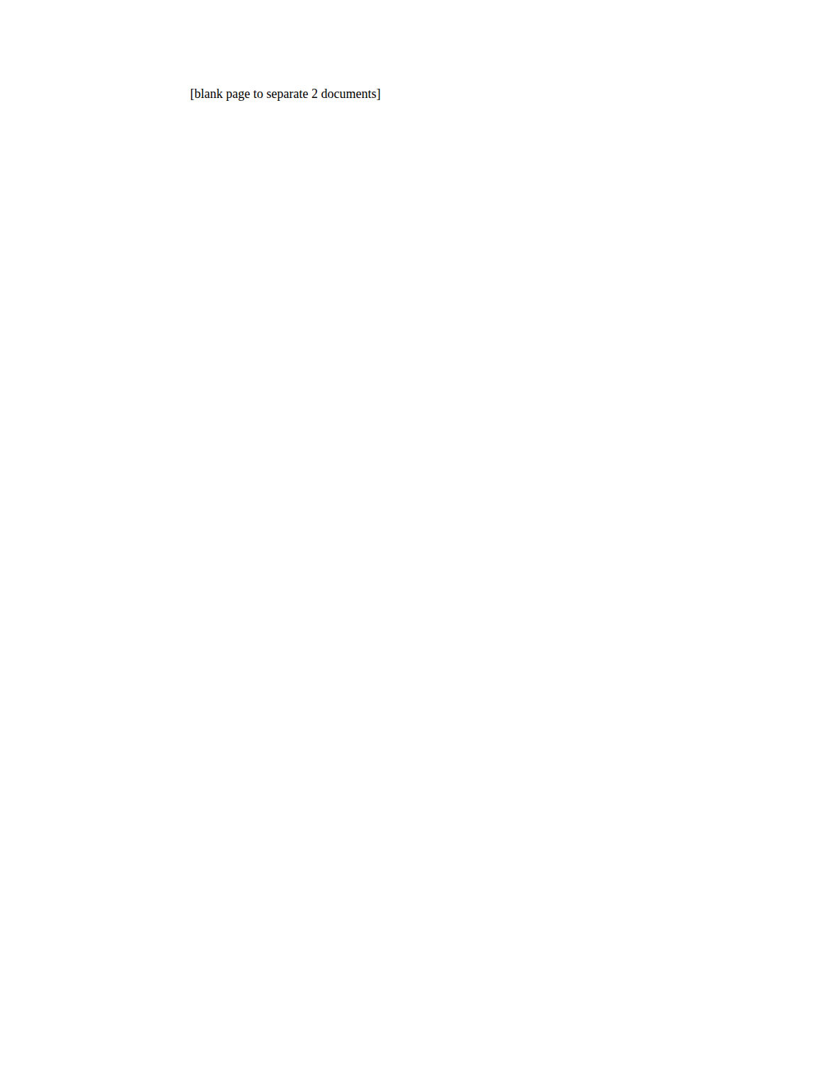[blank page to separate 2 documents]